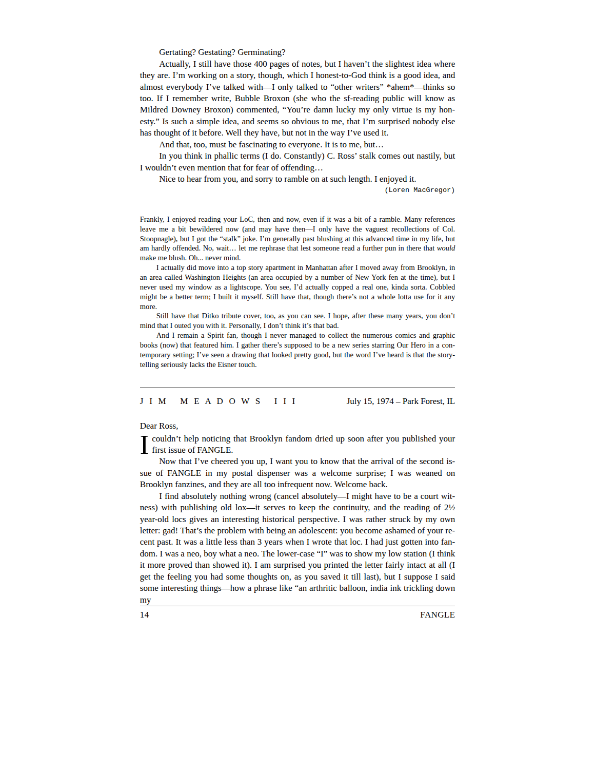Gertating? Gestating? Germinating?
Actually, I still have those 400 pages of notes, but I haven’t the slightest idea where they are. I’m working on a story, though, which I honest-to-God think is a good idea, and almost everybody I’ve talked with—I only talked to “other writers” *ahem*—thinks so too. If I remember write, Bubble Broxon (she who the sf-reading public will know as Mildred Downey Broxon) commented, “You’re damn lucky my only virtue is my honesty.” Is such a simple idea, and seems so obvious to me, that I’m surprised nobody else has thought of it before. Well they have, but not in the way I’ve used it.
And that, too, must be fascinating to everyone. It is to me, but…
In you think in phallic terms (I do. Constantly) C. Ross’ stalk comes out nastily, but I wouldn’t even mention that for fear of offending…
Nice to hear from you, and sorry to ramble on at such length. I enjoyed it.
(Loren MacGregor)
Frankly, I enjoyed reading your LoC, then and now, even if it was a bit of a ramble. Many references leave me a bit bewildered now (and may have then—I only have the vaguest recollections of Col. Stoopnagle), but I got the “stalk” joke. I’m generally past blushing at this advanced time in my life, but am hardly offended. No, wait… let me rephrase that lest someone read a further pun in there that would make me blush. Oh... never mind.
I actually did move into a top story apartment in Manhattan after I moved away from Brooklyn, in an area called Washington Heights (an area occupied by a number of New York fen at the time), but I never used my window as a lightscope. You see, I’d actually copped a real one, kinda sorta. Cobbled might be a better term; I built it myself. Still have that, though there’s not a whole lotta use for it any more.
Still have that Ditko tribute cover, too, as you can see. I hope, after these many years, you don’t mind that I outed you with it. Personally, I don’t think it’s that bad.
And I remain a Spirit fan, though I never managed to collect the numerous comics and graphic books (now) that featured him. I gather there’s supposed to be a new series starring Our Hero in a contemporary setting; I’ve seen a drawing that looked pretty good, but the word I’ve heard is that the story-telling seriously lacks the Eisner touch.
J I M M E A D O W S I I I
July 15, 1974 – Park Forest, IL
Dear Ross,
Icouldn’t help noticing that Brooklyn fandom dried up soon after you published your first issue of FANGLE.
Now that I’ve cheered you up, I want you to know that the arrival of the second issue of FANGLE in my postal dispenser was a welcome surprise; I was weaned on Brooklyn fanzines, and they are all too infrequent now. Welcome back.
I find absolutely nothing wrong (cancel absolutely—I might have to be a court witness) with publishing old lox—it serves to keep the continuity, and the reading of 2½ year-old locs gives an interesting historical perspective. I was rather struck by my own letter: gad! That’s the problem with being an adolescent: you become ashamed of your recent past. It was a little less than 3 years when I wrote that loc. I had just gotten into fandom. I was a neo, boy what a neo. The lower-case “I” was to show my low station (I think it more proved than showed it). I am surprised you printed the letter fairly intact at all (I get the feeling you had some thoughts on, as you saved it till last), but I suppose I said some interesting things—how a phrase like “an arthritic balloon, india ink trickling down my
14
FANGLE